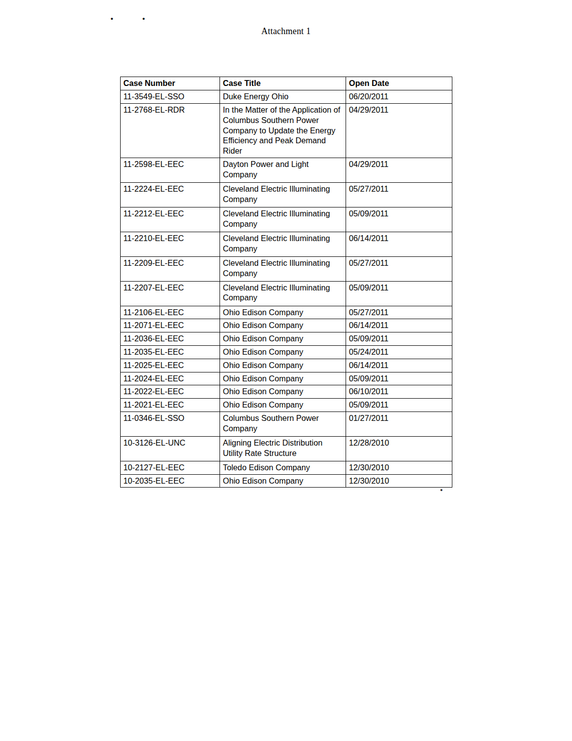• •
Attachment 1
| Case Number | Case Title | Open Date |
| --- | --- | --- |
| 11-3549-EL-SSO | Duke Energy Ohio | 06/20/2011 |
| 11-2768-EL-RDR | In the Matter of the Application of Columbus Southern Power Company to Update the Energy Efficiency and Peak Demand Rider | 04/29/2011 |
| 11-2598-EL-EEC | Dayton Power and Light Company | 04/29/2011 |
| 11-2224-EL-EEC | Cleveland Electric Illuminating Company | 05/27/2011 |
| 11-2212-EL-EEC | Cleveland Electric Illuminating Company | 05/09/2011 |
| 11-2210-EL-EEC | Cleveland Electric Illuminating Company | 06/14/2011 |
| 11-2209-EL-EEC | Cleveland Electric Illuminating Company | 05/27/2011 |
| 11-2207-EL-EEC | Cleveland Electric Illuminating Company | 05/09/2011 |
| 11-2106-EL-EEC | Ohio Edison Company | 05/27/2011 |
| 11-2071-EL-EEC | Ohio Edison Company | 06/14/2011 |
| 11-2036-EL-EEC | Ohio Edison Company | 05/09/2011 |
| 11-2035-EL-EEC | Ohio Edison Company | 05/24/2011 |
| 11-2025-EL-EEC | Ohio Edison Company | 06/14/2011 |
| 11-2024-EL-EEC | Ohio Edison Company | 05/09/2011 |
| 11-2022-EL-EEC | Ohio Edison Company | 06/10/2011 |
| 11-2021-EL-EEC | Ohio Edison Company | 05/09/2011 |
| 11-0346-EL-SSO | Columbus Southern Power Company | 01/27/2011 |
| 10-3126-EL-UNC | Aligning Electric Distribution Utility Rate Structure | 12/28/2010 |
| 10-2127-EL-EEC | Toledo Edison Company | 12/30/2010 |
| 10-2035-EL-EEC | Ohio Edison Company | 12/30/2010 |
•